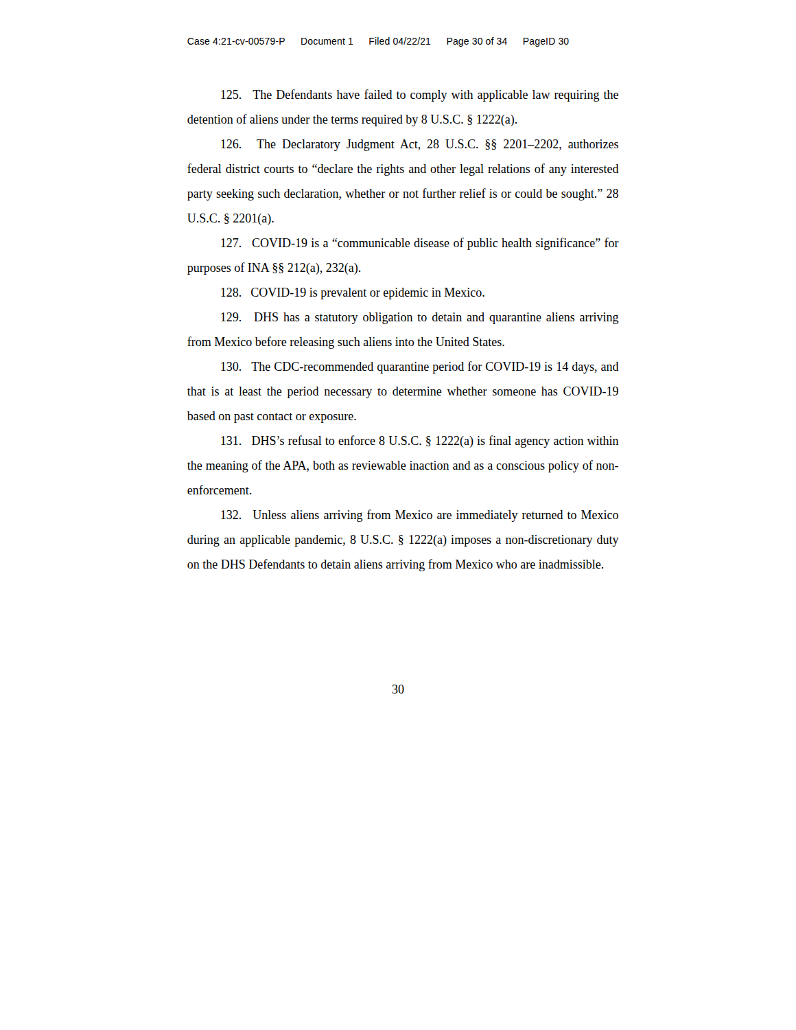Case 4:21-cv-00579-P Document 1 Filed 04/22/21 Page 30 of 34 PageID 30
125. The Defendants have failed to comply with applicable law requiring the detention of aliens under the terms required by 8 U.S.C. § 1222(a).
126. The Declaratory Judgment Act, 28 U.S.C. §§ 2201–2202, authorizes federal district courts to “declare the rights and other legal relations of any interested party seeking such declaration, whether or not further relief is or could be sought.” 28 U.S.C. § 2201(a).
127. COVID-19 is a “communicable disease of public health significance” for purposes of INA §§ 212(a), 232(a).
128. COVID-19 is prevalent or epidemic in Mexico.
129. DHS has a statutory obligation to detain and quarantine aliens arriving from Mexico before releasing such aliens into the United States.
130. The CDC-recommended quarantine period for COVID-19 is 14 days, and that is at least the period necessary to determine whether someone has COVID-19 based on past contact or exposure.
131. DHS’s refusal to enforce 8 U.S.C. § 1222(a) is final agency action within the meaning of the APA, both as reviewable inaction and as a conscious policy of non-enforcement.
132. Unless aliens arriving from Mexico are immediately returned to Mexico during an applicable pandemic, 8 U.S.C. § 1222(a) imposes a non-discretionary duty on the DHS Defendants to detain aliens arriving from Mexico who are inadmissible.
30